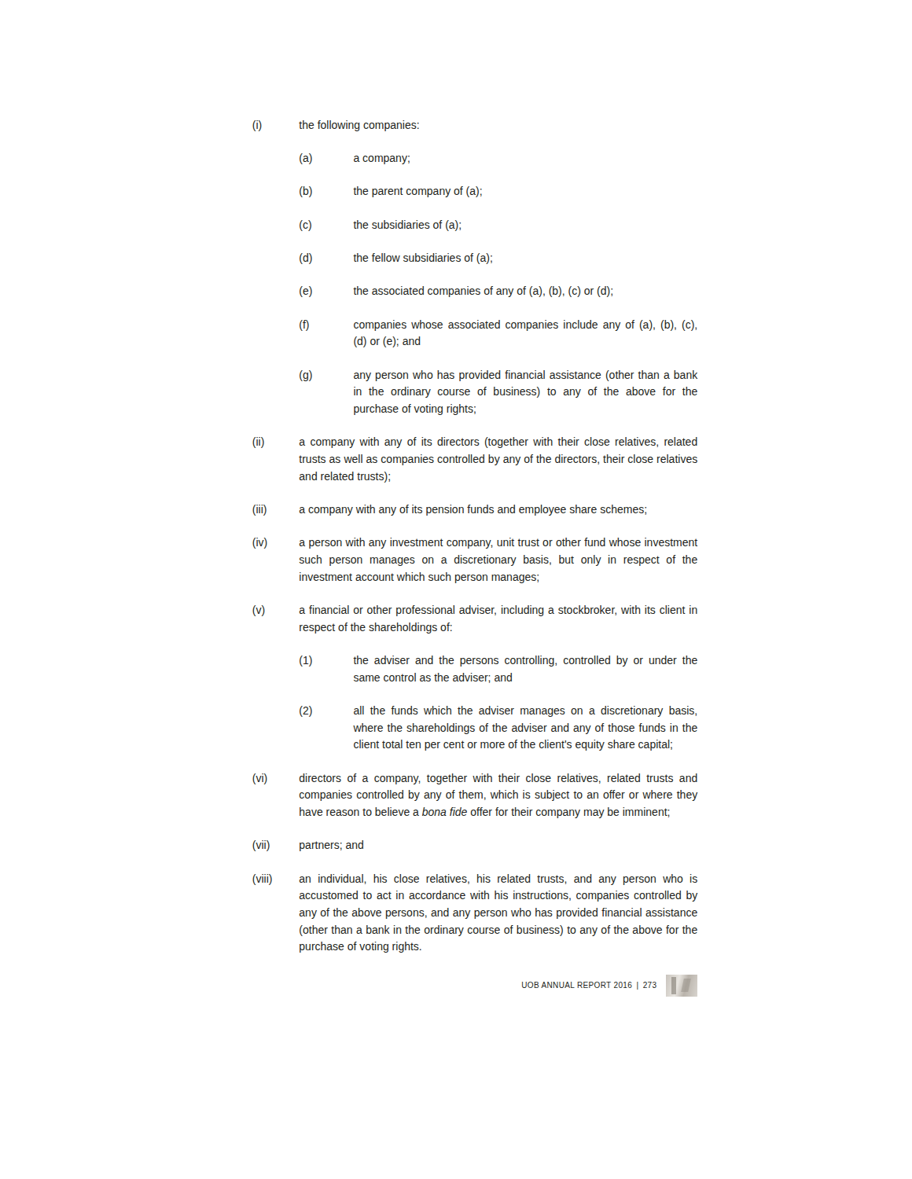(i)
the following companies:
(a)
a company;
(b)
the parent company of (a);
(c)
the subsidiaries of (a);
(d)
the fellow subsidiaries of (a);
(e)
the associated companies of any of (a), (b), (c) or (d);
(f)
companies whose associated companies include any of (a), (b), (c), (d) or (e); and
(g)
any person who has provided financial assistance (other than a bank in the ordinary course of business) to any of the above for the purchase of voting rights;
(ii)
a company with any of its directors (together with their close relatives, related trusts as well as companies controlled by any of the directors, their close relatives and related trusts);
(iii)
a company with any of its pension funds and employee share schemes;
(iv)
a person with any investment company, unit trust or other fund whose investment such person manages on a discretionary basis, but only in respect of the investment account which such person manages;
(v)
a financial or other professional adviser, including a stockbroker, with its client in respect of the shareholdings of:
(1)
the adviser and the persons controlling, controlled by or under the same control as the adviser; and
(2)
all the funds which the adviser manages on a discretionary basis, where the shareholdings of the adviser and any of those funds in the client total ten per cent or more of the client's equity share capital;
(vi)
directors of a company, together with their close relatives, related trusts and companies controlled by any of them, which is subject to an offer or where they have reason to believe a bona fide offer for their company may be imminent;
(vii)
partners; and
(viii)
an individual, his close relatives, his related trusts, and any person who is accustomed to act in accordance with his instructions, companies controlled by any of the above persons, and any person who has provided financial assistance (other than a bank in the ordinary course of business) to any of the above for the purchase of voting rights.
UOB ANNUAL REPORT 2016|273